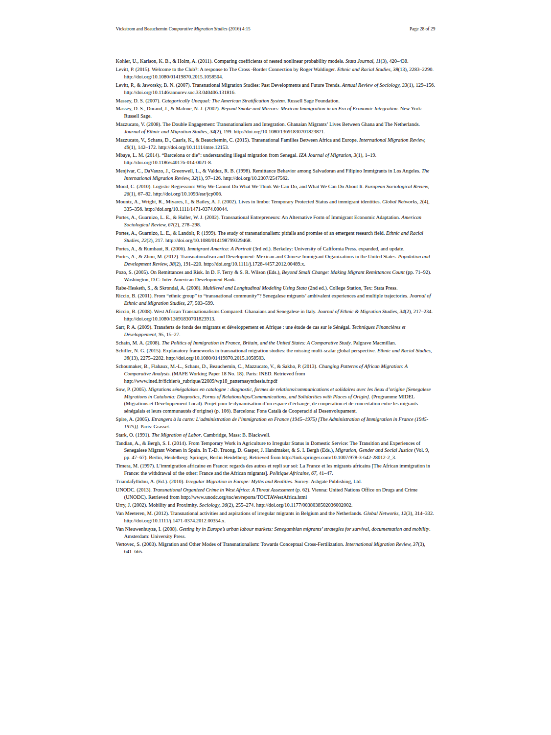Vickstrom and Beauchemin Comparative Migration Studies (2016) 4:15
Page 28 of 29
Kohler, U., Karlson, K. B., & Holm, A. (2011). Comparing coefficients of nested nonlinear probability models. Stata Journal, 11(3), 420–438.
Levitt, P. (2015). Welcome to the Club?: A response to The Cross -Border Connection by Roger Waldinger. Ethnic and Racial Studies, 38(13), 2283–2290. http://doi.org/10.1080/01419870.2015.1058504.
Levitt, P., & Jaworsky, B. N. (2007). Transnational Migration Studies: Past Developments and Future Trends. Annual Review of Sociology, 33(1), 129–156. http://doi.org/10.1146/annurev.soc.33.040406.131816.
Massey, D. S. (2007). Categorically Unequal: The American Stratification System. Russell Sage Foundation.
Massey, D. S., Durand, J., & Malone, N. J. (2002). Beyond Smoke and Mirrors: Mexican Immigration in an Era of Economic Integration. New York: Russell Sage.
Mazzucato, V. (2008). The Double Engagement: Transnationalism and Integration. Ghanaian Migrants’ Lives Between Ghana and The Netherlands. Journal of Ethnic and Migration Studies, 34(2), 199. http://doi.org/10.1080/13691830701823871.
Mazzucato, V., Schans, D., Caarls, K., & Beauchemin, C. (2015). Transnational Families Between Africa and Europe. International Migration Review, 49(1), 142–172. http://doi.org/10.1111/imre.12153.
Mbaye, L. M. (2014). “Barcelona or die”: understanding illegal migration from Senegal. IZA Journal of Migration, 3(1), 1–19. http://doi.org/10.1186/s40176-014-0021-8.
Menjivar, C., DaVanzo, J., Greenwell, L., & Valdez, R. B. (1998). Remittance Behavior among Salvadoran and Filipino Immigrants in Los Angeles. The International Migration Review, 32(1), 97–126. http://doi.org/10.2307/2547562.
Mood, C. (2010). Logistic Regression: Why We Cannot Do What We Think We Can Do, and What We Can Do About It. European Sociological Review, 26(1), 67–82. http://doi.org/10.1093/esr/jcp006.
Mountz, A., Wright, R., Miyares, I., & Bailey, A. J. (2002). Lives in limbo: Temporary Protected Status and immigrant identities. Global Networks, 2(4), 335–356. http://doi.org/10.1111/1471-0374.00044.
Portes, A., Guarnizo, L. E., & Haller, W. J. (2002). Transnational Entrepreneurs: An Alternative Form of Immigrant Economic Adaptation. American Sociological Review, 67(2), 278–298.
Portes, A., Guarnizo, L. E., & Landolt, P. (1999). The study of transnationalism: pitfalls and promise of an emergent research field. Ethnic and Racial Studies, 22(2), 217. http://doi.org/10.1080/014198799329468.
Portes, A., & Rumbaut, R. (2006). Immigrant America: A Portrait (3rd ed.). Berkeley: University of California Press. expanded, and update.
Portes, A., & Zhou, M. (2012). Transnationalism and Development: Mexican and Chinese Immigrant Organizations in the United States. Population and Development Review, 38(2), 191–220. http://doi.org/10.1111/j.1728-4457.2012.00489.x.
Pozo, S. (2005). On Remittances and Risk. In D. F. Terry & S. R. Wilson (Eds.), Beyond Small Change: Making Migrant Remittances Count (pp. 71–92). Washington, D.C: Inter-American Development Bank.
Rabe-Hesketh, S., & Skrondal, A. (2008). Multilevel and Longitudinal Modeling Using Stata (2nd ed.). College Station, Tex: Stata Press.
Riccio, B. (2001). From “ethnic group” to “transnational community”? Senegalese migrants’ ambivalent experiences and multiple trajectories. Journal of Ethnic and Migration Studies, 27, 583–599.
Riccio, B. (2008). West African Transnationalisms Compared: Ghanaians and Senegalese in Italy. Journal of Ethnic & Migration Studies, 34(2), 217–234. http://doi.org/10.1080/13691830701823913.
Sarr, P. A. (2009). Transferts de fonds des migrants et développement en Afrique : une étude de cas sur le Sénégal. Techniques Financières et Développement, 95, 15–27.
Schain, M. A. (2008). The Politics of Immigration in France, Britain, and the United States: A Comparative Study. Palgrave Macmillan.
Schiller, N. G. (2015). Explanatory frameworks in transnational migration studies: the missing multi-scalar global perspective. Ethnic and Racial Studies, 38(13), 2275–2282. http://doi.org/10.1080/01419870.2015.1058503.
Schoumaker, B., Flahaux, M.-L., Schans, D., Beauchemin, C., Mazzucato, V., & Sakho, P. (2013). Changing Patterns of African Migration: A Comparative Analysis. (MAFE Working Paper 18 No. 18). Paris: INED. Retrieved from http://www.ined.fr/fichier/s_rubrique/22089/wp18_patternssynthesis.fr.pdf
Sow, P. (2005). Migrations sénégalaises en catalogne : diagnostic, formes de relations/communications et solidaires avec les lieux d’origine [Senegalese Migrations in Catalonia: Diagnotics, Forms of Relationships/Communications, and Solidarities with Places of Origin]. (Programme MIDEL (Migrations et Développement Local). Projet pour le dynamisation d’un espace d’échange, de cooperation et de concertation entre les migrants sénégalais et leurs communautés d’origine) (p. 106). Barcelona: Fons Català de Cooperació al Desenvolupament.
Spire, A. (2005). Etrangers à la carte: L’administration de l’immigration en France (1945–1975) [The Administration of Immigration in France (1945-1975)]. Paris: Grasset.
Stark, O. (1991). The Migration of Labor. Cambridge, Mass: B. Blackwell.
Tandian, A., & Bergh, S. I. (2014). From Temporary Work in Agriculture to Irregular Status in Domestic Service: The Transition and Experiences of Senegalese Migrant Women in Spain. In T.-D. Truong, D. Gasper, J. Handmaker, & S. I. Bergh (Eds.), Migration, Gender and Social Justice (Vol. 9, pp. 47–67). Berlin, Heidelberg: Springer, Berlin Heidelberg. Retrieved from http://link.springer.com/10.1007/978-3-642-28012-2_3.
Timera, M. (1997). L’immigration africaine en France: regards des autres et repli sur soi: La France et les migrants africains [The African immigration in France: the withdrawal of the other: France and the African migrants]. Politique Africaine, 67, 41–47.
Triandafyllidou, A. (Ed.). (2010). Irregular Migration in Europe: Myths and Realities. Surrey: Ashgate Publishing, Ltd.
UNODC. (2013). Transnational Organized Crime in West Africa: A Threat Assessment (p. 62). Vienna: United Nations Office on Drugs and Crime (UNODC). Retrieved from http://www.unodc.org/toc/en/reports/TOCTAWestAfrica.html
Urry, J. (2002). Mobility and Proximity. Sociology, 36(2), 255–274. http://doi.org/10.1177/0038038502036002002.
Van Meeteren, M. (2012). Transnational activities and aspirations of irregular migrants in Belgium and the Netherlands. Global Networks, 12(3), 314–332. http://doi.org/10.1111/j.1471-0374.2012.00354.x.
Van Nieuwenhuyze, I. (2008). Getting by in Europe’s urban labour markets: Senegambian migrants’ strategies for survival, documentation and mobility. Amsterdam: University Press.
Vertovec, S. (2003). Migration and Other Modes of Transnationalism: Towards Conceptual Cross-Fertilization. International Migration Review, 37(3), 641–665.